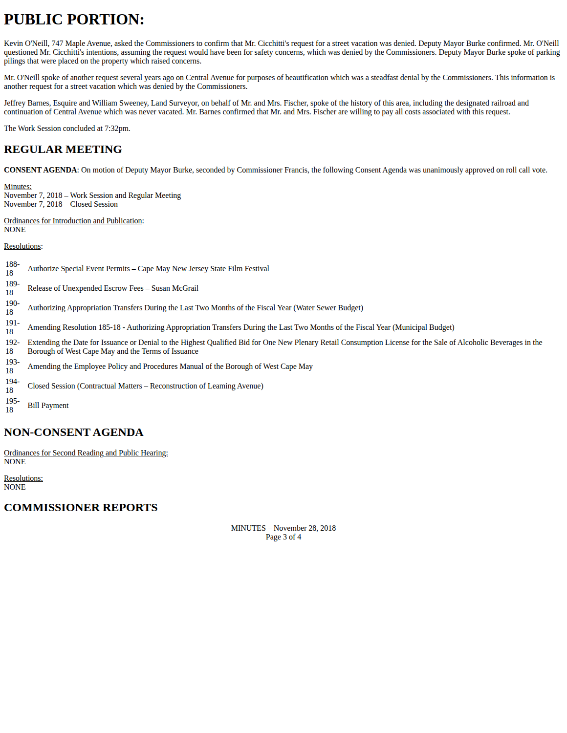PUBLIC PORTION:
Kevin O'Neill, 747 Maple Avenue, asked the Commissioners to confirm that Mr. Cicchitti's request for a street vacation was denied. Deputy Mayor Burke confirmed. Mr. O'Neill questioned Mr. Cicchitti's intentions, assuming the request would have been for safety concerns, which was denied by the Commissioners. Deputy Mayor Burke spoke of parking pilings that were placed on the property which raised concerns.
Mr. O'Neill spoke of another request several years ago on Central Avenue for purposes of beautification which was a steadfast denial by the Commissioners. This information is another request for a street vacation which was denied by the Commissioners.
Jeffrey Barnes, Esquire and William Sweeney, Land Surveyor, on behalf of Mr. and Mrs. Fischer, spoke of the history of this area, including the designated railroad and continuation of Central Avenue which was never vacated. Mr. Barnes confirmed that Mr. and Mrs. Fischer are willing to pay all costs associated with this request.
The Work Session concluded at 7:32pm.
REGULAR MEETING
CONSENT AGENDA: On motion of Deputy Mayor Burke, seconded by Commissioner Francis, the following Consent Agenda was unanimously approved on roll call vote.
Minutes:
November 7, 2018 – Work Session and Regular Meeting
November 7, 2018 – Closed Session
Ordinances for Introduction and Publication:
NONE
Resolutions:
| 188-18 | Authorize Special Event Permits – Cape May New Jersey State Film Festival |
| 189-18 | Release of Unexpended Escrow Fees – Susan McGrail |
| 190-18 | Authorizing Appropriation Transfers During the Last Two Months of the Fiscal Year (Water Sewer Budget) |
| 191-18 | Amending Resolution 185-18 - Authorizing Appropriation Transfers During the Last Two Months of the Fiscal Year (Municipal Budget) |
| 192-18 | Extending the Date for Issuance or Denial to the Highest Qualified Bid for One New Plenary Retail Consumption License for the Sale of Alcoholic Beverages in the Borough of West Cape May and the Terms of Issuance |
| 193-18 | Amending the Employee Policy and Procedures Manual of the Borough of West Cape May |
| 194-18 | Closed Session (Contractual Matters – Reconstruction of Leaming Avenue) |
| 195-18 | Bill Payment |
NON-CONSENT AGENDA
Ordinances for Second Reading and Public Hearing:
NONE
Resolutions:
NONE
COMMISSIONER REPORTS
MINUTES – November 28, 2018
Page 3 of 4